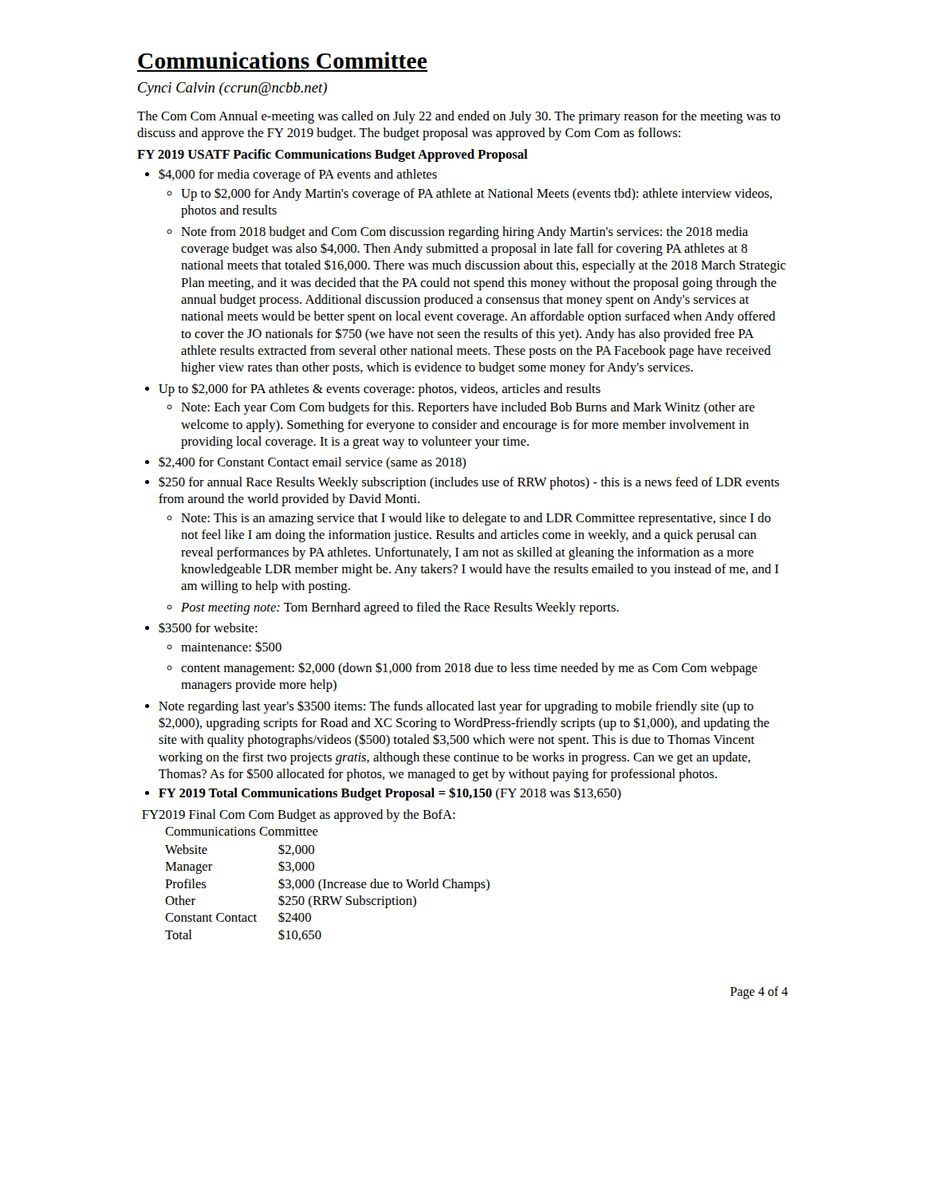Communications Committee
Cynci Calvin (ccrun@ncbb.net)
The Com Com Annual e-meeting was called on July 22 and ended on July 30. The primary reason for the meeting was to discuss and approve the FY 2019 budget. The budget proposal was approved by Com Com as follows:
FY 2019 USATF Pacific Communications Budget Approved Proposal
$4,000 for media coverage of PA events and athletes
Up to $2,000 for Andy Martin's coverage of PA athlete at National Meets (events tbd): athlete interview videos, photos and results
Note from 2018 budget and Com Com discussion regarding hiring Andy Martin's services: the 2018 media coverage budget was also $4,000. Then Andy submitted a proposal in late fall for covering PA athletes at 8 national meets that totaled $16,000. There was much discussion about this, especially at the 2018 March Strategic Plan meeting, and it was decided that the PA could not spend this money without the proposal going through the annual budget process. Additional discussion produced a consensus that money spent on Andy's services at national meets would be better spent on local event coverage. An affordable option surfaced when Andy offered to cover the JO nationals for $750 (we have not seen the results of this yet). Andy has also provided free PA athlete results extracted from several other national meets. These posts on the PA Facebook page have received higher view rates than other posts, which is evidence to budget some money for Andy's services.
Up to $2,000 for PA athletes & events coverage: photos, videos, articles and results
Note: Each year Com Com budgets for this. Reporters have included Bob Burns and Mark Winitz (other are welcome to apply). Something for everyone to consider and encourage is for more member involvement in providing local coverage. It is a great way to volunteer your time.
$2,400 for Constant Contact email service (same as 2018)
$250 for annual Race Results Weekly subscription (includes use of RRW photos) - this is a news feed of LDR events from around the world provided by David Monti.
Note: This is an amazing service that I would like to delegate to and LDR Committee representative, since I do not feel like I am doing the information justice. Results and articles come in weekly, and a quick perusal can reveal performances by PA athletes. Unfortunately, I am not as skilled at gleaning the information as a more knowledgeable LDR member might be. Any takers? I would have the results emailed to you instead of me, and I am willing to help with posting.
Post meeting note: Tom Bernhard agreed to filed the Race Results Weekly reports.
$3500 for website:
maintenance: $500
content management: $2,000 (down $1,000 from 2018 due to less time needed by me as Com Com webpage managers provide more help)
Note regarding last year's $3500 items: The funds allocated last year for upgrading to mobile friendly site (up to $2,000), upgrading scripts for Road and XC Scoring to WordPress-friendly scripts (up to $1,000), and updating the site with quality photographs/videos ($500) totaled $3,500 which were not spent. This is due to Thomas Vincent working on the first two projects gratis, although these continue to be works in progress. Can we get an update, Thomas? As for $500 allocated for photos, we managed to get by without paying for professional photos.
FY 2019 Total Communications Budget Proposal = $10,150 (FY 2018 was $13,650)
FY2019 Final Com Com Budget as approved by the BofA:
Communications Committee
| Website | $2,000 |
| Manager | $3,000 |
| Profiles | $3,000 (Increase due to World Champs) |
| Other | $250 (RRW Subscription) |
| Constant Contact | $2400 |
| Total | $10,650 |
Page 4 of 4